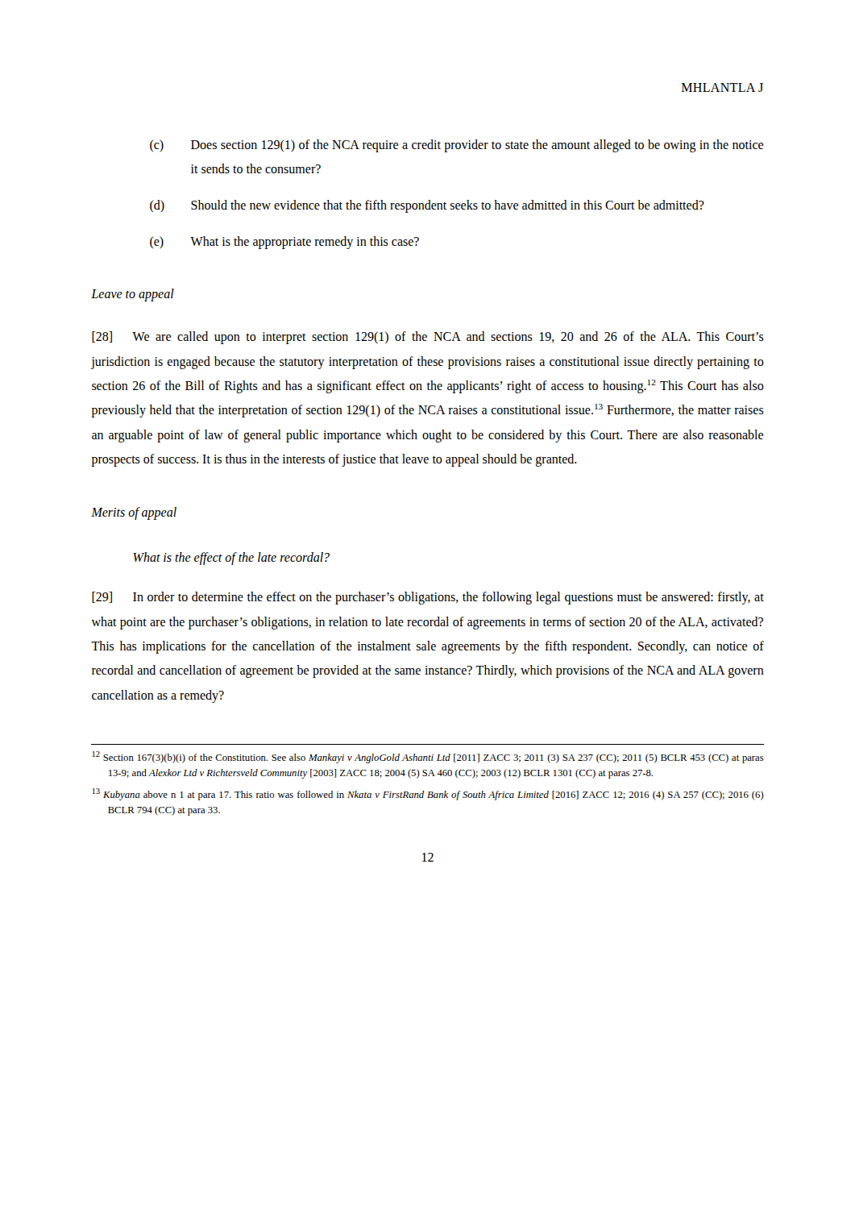MHLANTLA J
(c) Does section 129(1) of the NCA require a credit provider to state the amount alleged to be owing in the notice it sends to the consumer?
(d) Should the new evidence that the fifth respondent seeks to have admitted in this Court be admitted?
(e) What is the appropriate remedy in this case?
Leave to appeal
[28] We are called upon to interpret section 129(1) of the NCA and sections 19, 20 and 26 of the ALA. This Court’s jurisdiction is engaged because the statutory interpretation of these provisions raises a constitutional issue directly pertaining to section 26 of the Bill of Rights and has a significant effect on the applicants’ right of access to housing.12 This Court has also previously held that the interpretation of section 129(1) of the NCA raises a constitutional issue.13 Furthermore, the matter raises an arguable point of law of general public importance which ought to be considered by this Court. There are also reasonable prospects of success. It is thus in the interests of justice that leave to appeal should be granted.
Merits of appeal
What is the effect of the late recordal?
[29] In order to determine the effect on the purchaser’s obligations, the following legal questions must be answered: firstly, at what point are the purchaser’s obligations, in relation to late recordal of agreements in terms of section 20 of the ALA, activated? This has implications for the cancellation of the instalment sale agreements by the fifth respondent. Secondly, can notice of recordal and cancellation of agreement be provided at the same instance? Thirdly, which provisions of the NCA and ALA govern cancellation as a remedy?
12 Section 167(3)(b)(i) of the Constitution. See also Mankayi v AngloGold Ashanti Ltd [2011] ZACC 3; 2011 (3) SA 237 (CC); 2011 (5) BCLR 453 (CC) at paras 13-9; and Alexkor Ltd v Richtersveld Community [2003] ZACC 18; 2004 (5) SA 460 (CC); 2003 (12) BCLR 1301 (CC) at paras 27-8.
13 Kubyana above n 1 at para 17. This ratio was followed in Nkata v FirstRand Bank of South Africa Limited [2016] ZACC 12; 2016 (4) SA 257 (CC); 2016 (6) BCLR 794 (CC) at para 33.
12